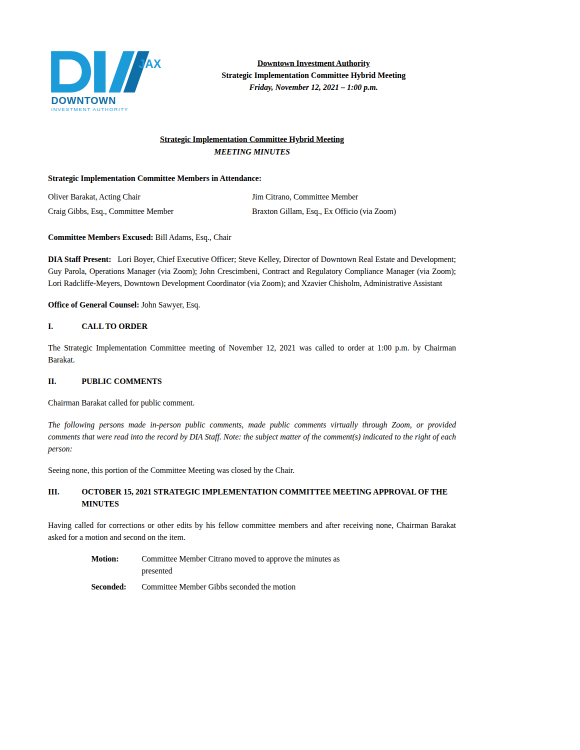DIA JAX Downtown Investment Authority JAX DOWNTOWN INVESTMENT AUTHORITY
Downtown Investment Authority
Strategic Implementation Committee Hybrid Meeting
Friday, November 12, 2021 – 1:00 p.m.
Strategic Implementation Committee Hybrid Meeting
MEETING MINUTES
Strategic Implementation Committee Members in Attendance:
| Oliver Barakat, Acting Chair | Jim Citrano, Committee Member |
| Craig Gibbs, Esq., Committee Member | Braxton Gillam, Esq., Ex Officio (via Zoom) |
Committee Members Excused: Bill Adams, Esq., Chair
DIA Staff Present: Lori Boyer, Chief Executive Officer; Steve Kelley, Director of Downtown Real Estate and Development; Guy Parola, Operations Manager (via Zoom); John Crescimbeni, Contract and Regulatory Compliance Manager (via Zoom); Lori Radcliffe-Meyers, Downtown Development Coordinator (via Zoom); and Xzavier Chisholm, Administrative Assistant
Office of General Counsel: John Sawyer, Esq.
I.
Call to Order
The Strategic Implementation Committee meeting of November 12, 2021 was called to order at 1:00 p.m. by Chairman Barakat.
II.
Public Comments
Chairman Barakat called for public comment.
The following persons made in-person public comments, made public comments virtually through Zoom, or provided comments that were read into the record by DIA Staff. Note: the subject matter of the comment(s) indicated to the right of each person:
Seeing none, this portion of the Committee Meeting was closed by the Chair.
III.
October 15, 2021 Strategic Implementation Committee Meeting Approval of the Minutes
Having called for corrections or other edits by his fellow committee members and after receiving none, Chairman Barakat asked for a motion and second on the item.
Motion: Committee Member Citrano moved to approve the minutes as presented
Seconded: Committee Member Gibbs seconded the motion